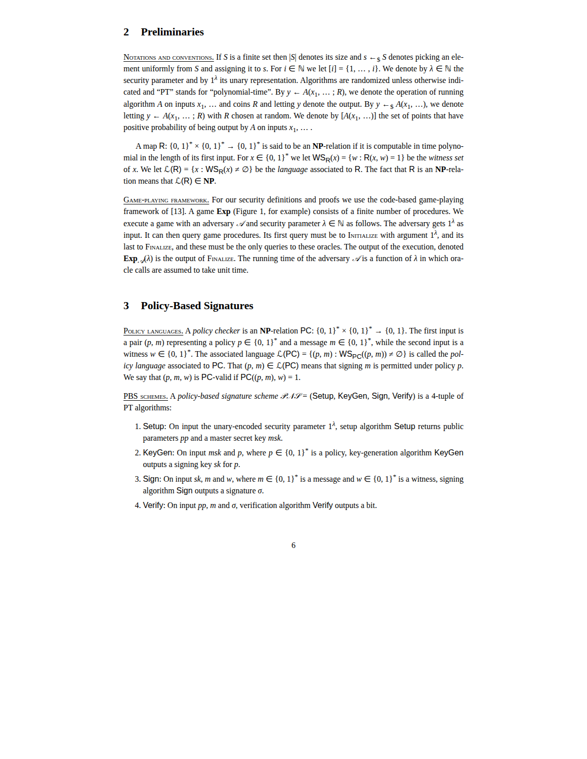2 Preliminaries
Notations and conventions. If S is a finite set then |S| denotes its size and s ←$ S denotes picking an element uniformly from S and assigning it to s. For i ∈ ℕ we let [i] = {1, … , i}. We denote by λ ∈ ℕ the security parameter and by 1λ its unary representation. Algorithms are randomized unless otherwise indicated and “PT” stands for “polynomial-time”. By y ← A(x1, … ; R), we denote the operation of running algorithm A on inputs x1, … and coins R and letting y denote the output. By y ←$ A(x1, …), we denote letting y ← A(x1, … ; R) with R chosen at random. We denote by [A(x1, …)] the set of points that have positive probability of being output by A on inputs x1, … .
A map R: {0, 1}* × {0, 1}* → {0, 1}* is said to be an NP-relation if it is computable in time polynomial in the length of its first input. For x ∈ {0, 1}* we let WSR(x) = {w : R(x, w) = 1} be the witness set of x. We let ℒ(R) = {x : WSR(x) ≠ ∅} be the language associated to R. The fact that R is an NP-relation means that ℒ(R) ∈ NP.
Game-playing framework. For our security definitions and proofs we use the code-based game-playing framework of [13]. A game Exp (Figure 1, for example) consists of a finite number of procedures. We execute a game with an adversary 𝒜 and security parameter λ ∈ ℕ as follows. The adversary gets 1λ as input. It can then query game procedures. Its first query must be to Initialize with argument 1λ, and its last to Finalize, and these must be the only queries to these oracles. The output of the execution, denoted Exp𝒜(λ) is the output of Finalize. The running time of the adversary 𝒜 is a function of λ in which oracle calls are assumed to take unit time.
3 Policy-Based Signatures
Policy languages. A policy checker is an NP-relation PC: {0, 1}* × {0, 1}* → {0, 1}. The first input is a pair (p, m) representing a policy p ∈ {0, 1}* and a message m ∈ {0, 1}*, while the second input is a witness w ∈ {0, 1}*. The associated language ℒ(PC) = {(p, m) : WSPC((p, m)) ≠ ∅} is called the policy language associated to PC. That (p, m) ∈ ℒ(PC) means that signing m is permitted under policy p. We say that (p, m, w) is PC-valid if PC((p, m), w) = 1.
PBS schemes. A policy-based signature scheme 𝒫𝒩𝒮 = (Setup, KeyGen, Sign, Verify) is a 4-tuple of PT algorithms:
Setup: On input the unary-encoded security parameter 1λ, setup algorithm Setup returns public parameters pp and a master secret key msk.
KeyGen: On input msk and p, where p ∈ {0, 1}* is a policy, key-generation algorithm KeyGen outputs a signing key sk for p.
Sign: On input sk, m and w, where m ∈ {0, 1}* is a message and w ∈ {0, 1}* is a witness, signing algorithm Sign outputs a signature σ.
Verify: On input pp, m and σ, verification algorithm Verify outputs a bit.
6